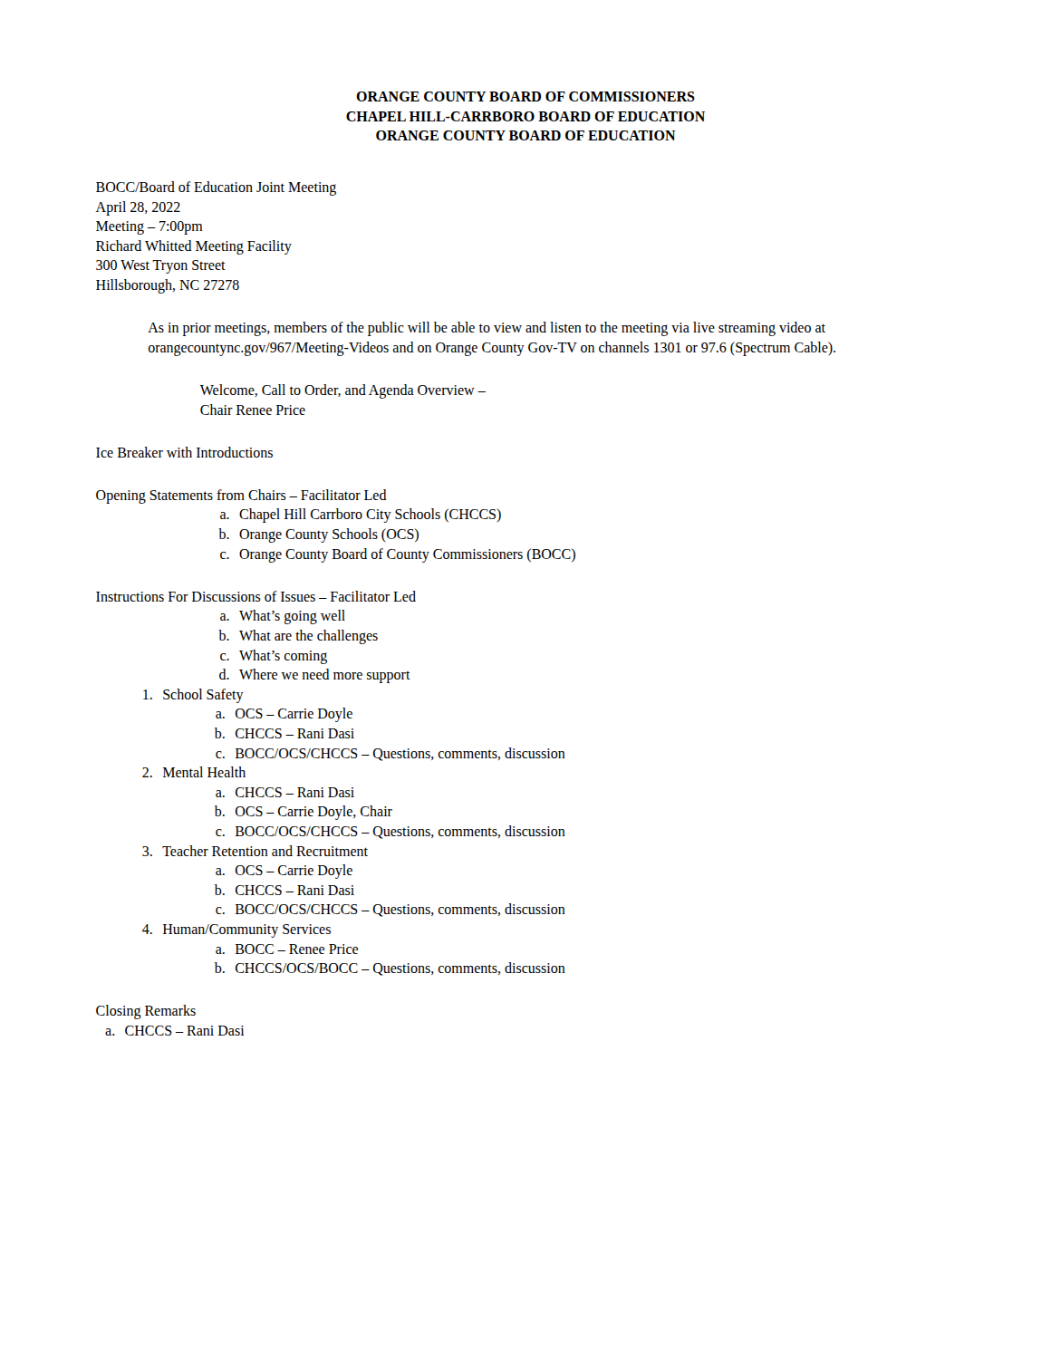Orange County Board of Commissioners
Chapel Hill-Carrboro Board of Education
Orange County Board of Education
BOCC/Board of Education Joint Meeting
April 28, 2022
Meeting – 7:00pm
Richard Whitted Meeting Facility
300 West Tryon Street
Hillsborough, NC 27278
As in prior meetings, members of the public will be able to view and listen to the meeting via live streaming video at orangecountync.gov/967/Meeting-Videos and on Orange County Gov-TV on channels 1301 or 97.6 (Spectrum Cable).
Welcome, Call to Order, and Agenda Overview –
Chair Renee Price
Ice Breaker with Introductions
Opening Statements from Chairs – Facilitator Led
Chapel Hill Carrboro City Schools (CHCCS)
Orange County Schools (OCS)
Orange County Board of County Commissioners (BOCC)
Instructions For Discussions of Issues – Facilitator Led
What’s going well
What are the challenges
What’s coming
Where we need more support
School Safety
OCS – Carrie Doyle
CHCCS – Rani Dasi
BOCC/OCS/CHCCS – Questions, comments, discussion
Mental Health
CHCCS – Rani Dasi
OCS – Carrie Doyle, Chair
BOCC/OCS/CHCCS – Questions, comments, discussion
Teacher Retention and Recruitment
OCS – Carrie Doyle
CHCCS – Rani Dasi
BOCC/OCS/CHCCS – Questions, comments, discussion
Human/Community Services
BOCC – Renee Price
CHCCS/OCS/BOCC – Questions, comments, discussion
Closing Remarks
CHCCS – Rani Dasi